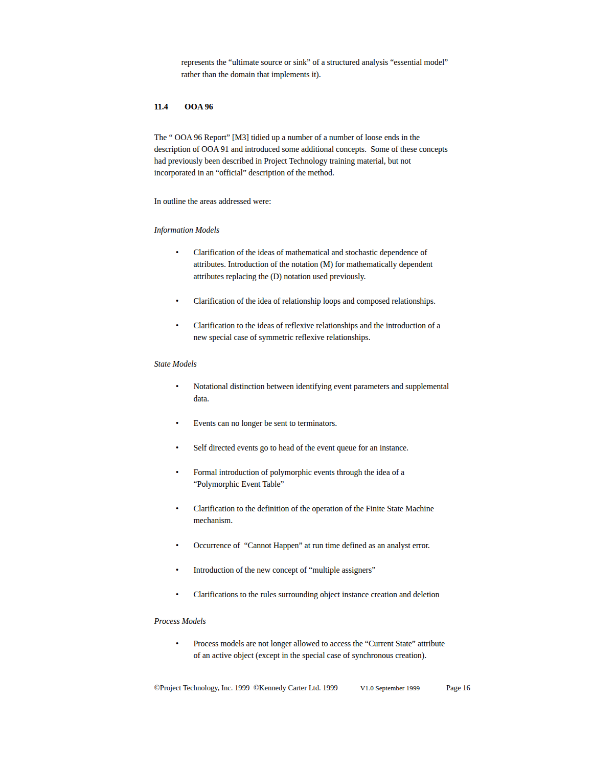represents the “ultimate source or sink” of a structured analysis “essential model” rather than the domain that implements it).
11.4 OOA 96
The “ OOA 96 Report” [M3] tidied up a number of a number of loose ends in the description of OOA 91 and introduced some additional concepts. Some of these concepts had previously been described in Project Technology training material, but not incorporated in an “official” description of the method.
In outline the areas addressed were:
Information Models
Clarification of the ideas of mathematical and stochastic dependence of attributes. Introduction of the notation (M) for mathematically dependent attributes replacing the (D) notation used previously.
Clarification of the idea of relationship loops and composed relationships.
Clarification to the ideas of reflexive relationships and the introduction of a new special case of symmetric reflexive relationships.
State Models
Notational distinction between identifying event parameters and supplemental data.
Events can no longer be sent to terminators.
Self directed events go to head of the event queue for an instance.
Formal introduction of polymorphic events through the idea of a “Polymorphic Event Table”
Clarification to the definition of the operation of the Finite State Machine mechanism.
Occurrence of “Cannot Happen” at run time defined as an analyst error.
Introduction of the new concept of “multiple assigners”
Clarifications to the rules surrounding object instance creation and deletion
Process Models
Process models are not longer allowed to access the “Current State” attribute of an active object (except in the special case of synchronous creation).
©Project Technology, Inc. 1999 ©Kennedy Carter Ltd. 1999 V1.0 September 1999 Page 16